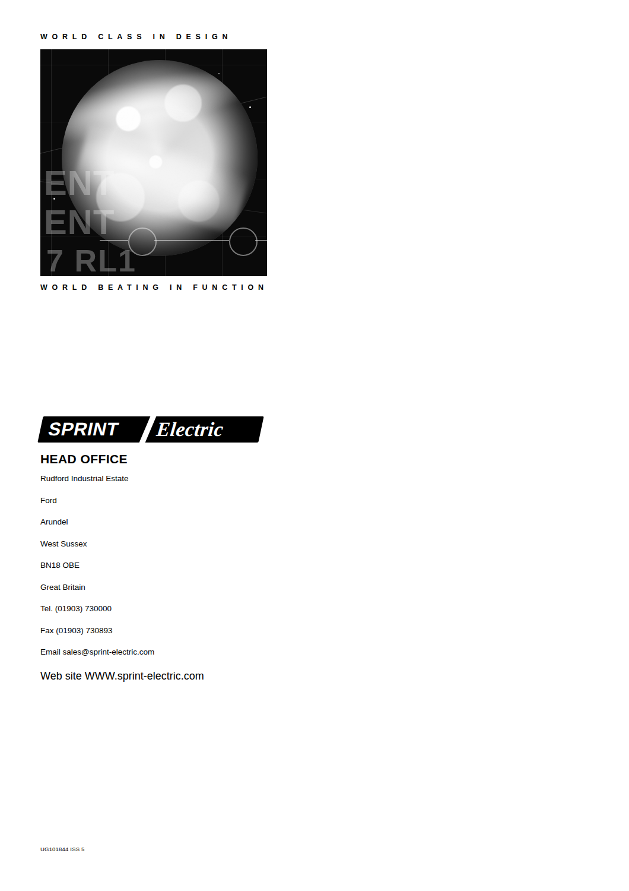World Class in Design
40 20
ENT ENT 7 RL1 /10
World Beating in Function
SPRINT Electric
Head Office
Rudford Industrial Estate
Ford
Arundel
West Sussex
BN18 OBE
Great Britain
Tel. (01903) 730000
Fax (01903) 730893
Email sales@sprint-electric.com
Web site WWW.sprint-electric.com
UG101844 ISS 5